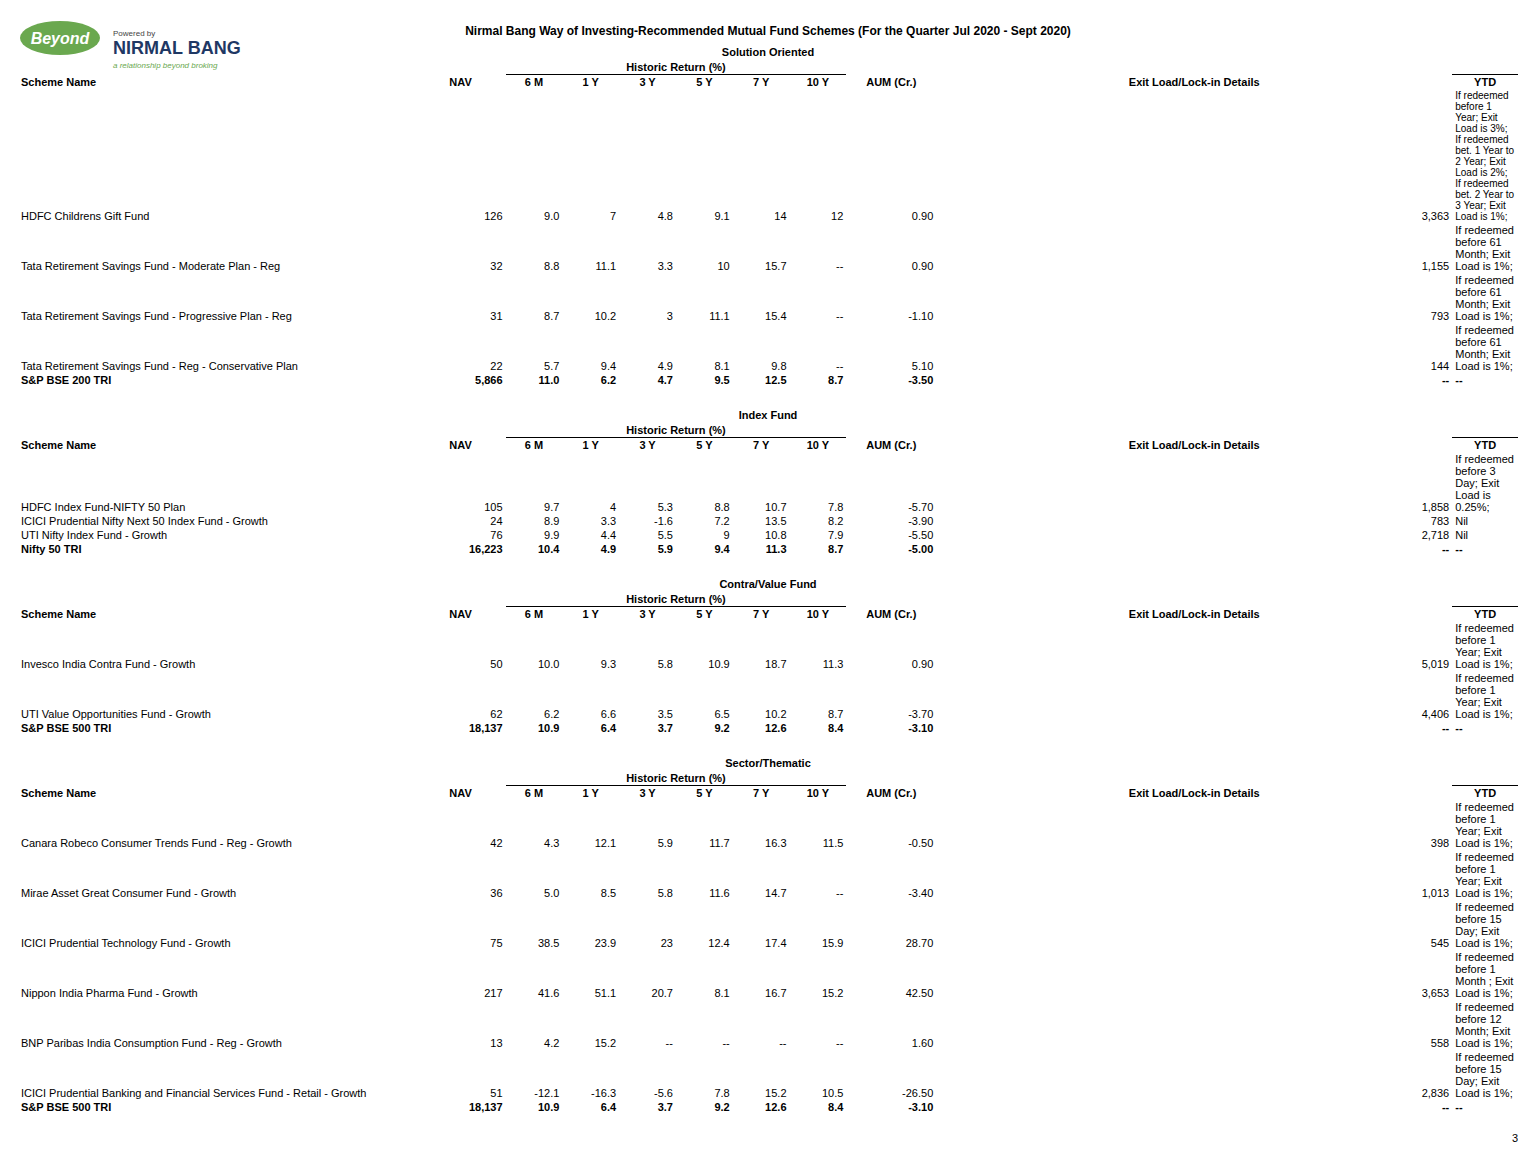Beyond Powered by NIRMAL BANG a relationship beyond broking
Nirmal Bang Way of Investing-Recommended Mutual Fund Schemes (For the Quarter Jul 2020 - Sept 2020)
Solution Oriented
| Scheme Name | NAV | Historic Return (%) | AUM (Cr.) | Exit Load/Lock-in Details |
| --- | --- | --- | --- | --- |
| 6 M | 1 Y | 3 Y | 5 Y | 7 Y | 10 Y | YTD |
| HDFC Childrens Gift Fund | 126 | 9.0 | 7 | 4.8 | 9.1 | 14 | 12 | 0.90 | 3,363 | If redeemed before 1 Year; Exit Load is 3%; If redeemed bet. 1 Year to 2 Year; Exit Load is 2%; If redeemed bet. 2 Year to 3 Year; Exit Load is 1%; |
| Tata Retirement Savings Fund - Moderate Plan - Reg | 32 | 8.8 | 11.1 | 3.3 | 10 | 15.7 | -- | 0.90 | 1,155 | If redeemed before 61 Month; Exit Load is 1%; |
| Tata Retirement Savings Fund - Progressive Plan - Reg | 31 | 8.7 | 10.2 | 3 | 11.1 | 15.4 | -- | -1.10 | 793 | If redeemed before 61 Month; Exit Load is 1%; |
| Tata Retirement Savings Fund - Reg - Conservative Plan | 22 | 5.7 | 9.4 | 4.9 | 8.1 | 9.8 | -- | 5.10 | 144 | If redeemed before 61 Month; Exit Load is 1%; |
| S&P BSE 200 TRI | 5,866 | 11.0 | 6.2 | 4.7 | 9.5 | 12.5 | 8.7 | -3.50 | -- | -- |
Index Fund
| Scheme Name | NAV | Historic Return (%) | AUM (Cr.) | Exit Load/Lock-in Details |
| --- | --- | --- | --- | --- |
| 6 M | 1 Y | 3 Y | 5 Y | 7 Y | 10 Y | YTD |
| HDFC Index Fund-NIFTY 50 Plan | 105 | 9.7 | 4 | 5.3 | 8.8 | 10.7 | 7.8 | -5.70 | 1,858 | If redeemed before 3 Day; Exit Load is 0.25%; |
| ICICI Prudential Nifty Next 50 Index Fund - Growth | 24 | 8.9 | 3.3 | -1.6 | 7.2 | 13.5 | 8.2 | -3.90 | 783 | Nil |
| UTI Nifty Index Fund - Growth | 76 | 9.9 | 4.4 | 5.5 | 9 | 10.8 | 7.9 | -5.50 | 2,718 | Nil |
| Nifty 50 TRI | 16,223 | 10.4 | 4.9 | 5.9 | 9.4 | 11.3 | 8.7 | -5.00 | -- | -- |
Contra/Value Fund
| Scheme Name | NAV | Historic Return (%) | AUM (Cr.) | Exit Load/Lock-in Details |
| --- | --- | --- | --- | --- |
| 6 M | 1 Y | 3 Y | 5 Y | 7 Y | 10 Y | YTD |
| Invesco India Contra Fund - Growth | 50 | 10.0 | 9.3 | 5.8 | 10.9 | 18.7 | 11.3 | 0.90 | 5,019 | If redeemed before 1 Year; Exit Load is 1%; |
| UTI Value Opportunities Fund - Growth | 62 | 6.2 | 6.6 | 3.5 | 6.5 | 10.2 | 8.7 | -3.70 | 4,406 | If redeemed before 1 Year; Exit Load is 1%; |
| S&P BSE 500 TRI | 18,137 | 10.9 | 6.4 | 3.7 | 9.2 | 12.6 | 8.4 | -3.10 | -- | -- |
Sector/Thematic
| Scheme Name | NAV | Historic Return (%) | AUM (Cr.) | Exit Load/Lock-in Details |
| --- | --- | --- | --- | --- |
| 6 M | 1 Y | 3 Y | 5 Y | 7 Y | 10 Y | YTD |
| Canara Robeco Consumer Trends Fund - Reg - Growth | 42 | 4.3 | 12.1 | 5.9 | 11.7 | 16.3 | 11.5 | -0.50 | 398 | If redeemed before 1 Year; Exit Load is 1%; |
| Mirae Asset Great Consumer Fund - Growth | 36 | 5.0 | 8.5 | 5.8 | 11.6 | 14.7 | -- | -3.40 | 1,013 | If redeemed before 1 Year; Exit Load is 1%; |
| ICICI Prudential Technology Fund - Growth | 75 | 38.5 | 23.9 | 23 | 12.4 | 17.4 | 15.9 | 28.70 | 545 | If redeemed before 15 Day; Exit Load is 1%; |
| Nippon India Pharma Fund - Growth | 217 | 41.6 | 51.1 | 20.7 | 8.1 | 16.7 | 15.2 | 42.50 | 3,653 | If redeemed before 1 Month ; Exit Load is 1%; |
| BNP Paribas India Consumption Fund - Reg - Growth | 13 | 4.2 | 15.2 | -- | -- | -- | -- | 1.60 | 558 | If redeemed before 12 Month; Exit Load is 1%; |
| ICICI Prudential Banking and Financial Services Fund - Retail - Growth | 51 | -12.1 | -16.3 | -5.6 | 7.8 | 15.2 | 10.5 | -26.50 | 2,836 | If redeemed before 15 Day; Exit Load is 1%; |
| S&P BSE 500 TRI | 18,137 | 10.9 | 6.4 | 3.7 | 9.2 | 12.6 | 8.4 | -3.10 | -- | -- |
3